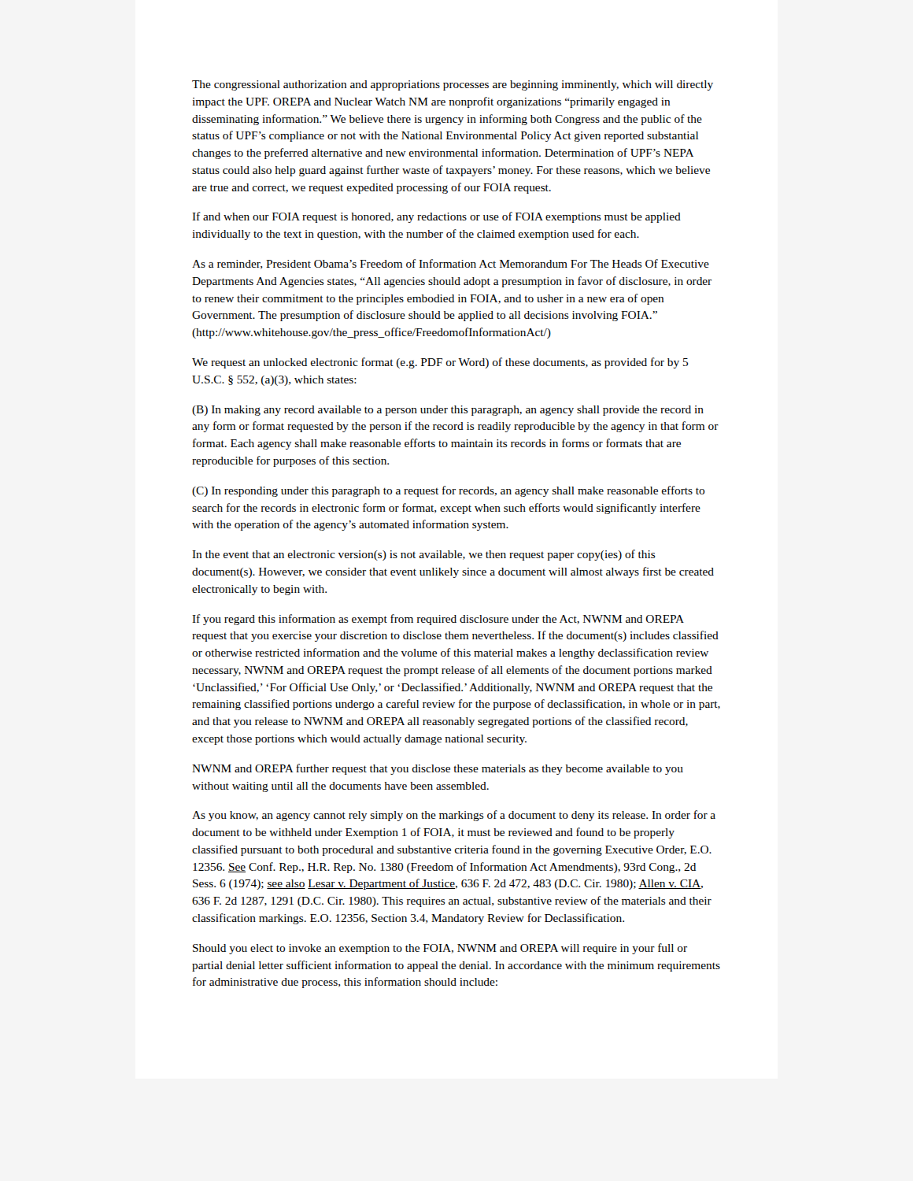The congressional authorization and appropriations processes are beginning imminently, which will directly impact the UPF. OREPA and Nuclear Watch NM are nonprofit organizations “primarily engaged in disseminating information.” We believe there is urgency in informing both Congress and the public of the status of UPF’s compliance or not with the National Environmental Policy Act given reported substantial changes to the preferred alternative and new environmental information. Determination of UPF’s NEPA status could also help guard against further waste of taxpayers’ money. For these reasons, which we believe are true and correct, we request expedited processing of our FOIA request.
If and when our FOIA request is honored, any redactions or use of FOIA exemptions must be applied individually to the text in question, with the number of the claimed exemption used for each.
As a reminder, President Obama’s Freedom of Information Act Memorandum For The Heads Of Executive Departments And Agencies states, “All agencies should adopt a presumption in favor of disclosure, in order to renew their commitment to the principles embodied in FOIA, and to usher in a new era of open Government. The presumption of disclosure should be applied to all decisions involving FOIA.” (http://www.whitehouse.gov/the_press_office/FreedomofInformationAct/)
We request an unlocked electronic format (e.g. PDF or Word) of these documents, as provided for by 5 U.S.C. § 552, (a)(3), which states:
(B) In making any record available to a person under this paragraph, an agency shall provide the record in any form or format requested by the person if the record is readily reproducible by the agency in that form or format. Each agency shall make reasonable efforts to maintain its records in forms or formats that are reproducible for purposes of this section.
(C) In responding under this paragraph to a request for records, an agency shall make reasonable efforts to search for the records in electronic form or format, except when such efforts would significantly interfere with the operation of the agency’s automated information system.
In the event that an electronic version(s) is not available, we then request paper copy(ies) of this document(s). However, we consider that event unlikely since a document will almost always first be created electronically to begin with.
If you regard this information as exempt from required disclosure under the Act, NWNM and OREPA request that you exercise your discretion to disclose them nevertheless. If the document(s) includes classified or otherwise restricted information and the volume of this material makes a lengthy declassification review necessary, NWNM and OREPA request the prompt release of all elements of the document portions marked ‘Unclassified,’ ‘For Official Use Only,’ or ‘Declassified.’ Additionally, NWNM and OREPA request that the remaining classified portions undergo a careful review for the purpose of declassification, in whole or in part, and that you release to NWNM and OREPA all reasonably segregated portions of the classified record, except those portions which would actually damage national security.
NWNM and OREPA further request that you disclose these materials as they become available to you without waiting until all the documents have been assembled.
As you know, an agency cannot rely simply on the markings of a document to deny its release. In order for a document to be withheld under Exemption 1 of FOIA, it must be reviewed and found to be properly classified pursuant to both procedural and substantive criteria found in the governing Executive Order, E.O. 12356. See Conf. Rep., H.R. Rep. No. 1380 (Freedom of Information Act Amendments), 93rd Cong., 2d Sess. 6 (1974); see also Lesar v. Department of Justice, 636 F. 2d 472, 483 (D.C. Cir. 1980); Allen v. CIA, 636 F. 2d 1287, 1291 (D.C. Cir. 1980). This requires an actual, substantive review of the materials and their classification markings. E.O. 12356, Section 3.4, Mandatory Review for Declassification.
Should you elect to invoke an exemption to the FOIA, NWNM and OREPA will require in your full or partial denial letter sufficient information to appeal the denial. In accordance with the minimum requirements for administrative due process, this information should include: